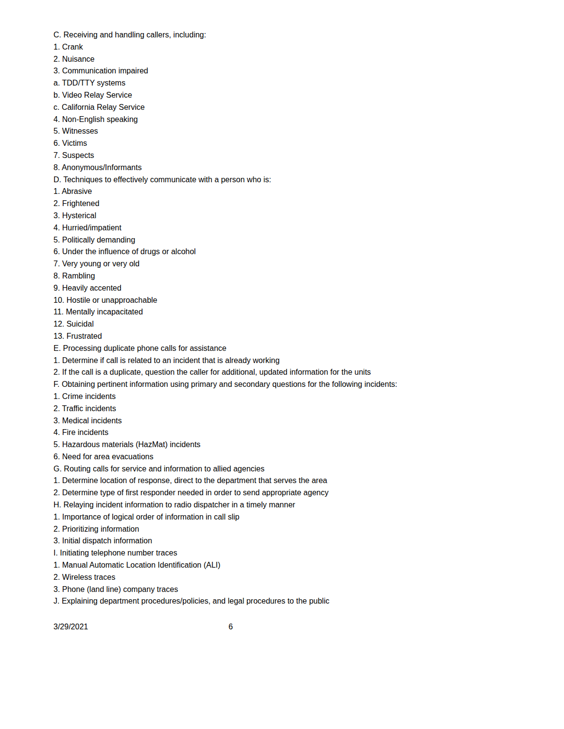C. Receiving and handling callers, including:
1. Crank
2. Nuisance
3. Communication impaired
a. TDD/TTY systems
b. Video Relay Service
c. California Relay Service
4. Non-English speaking
5. Witnesses
6. Victims
7. Suspects
8. Anonymous/Informants
D. Techniques to effectively communicate with a person who is:
1. Abrasive
2. Frightened
3. Hysterical
4. Hurried/impatient
5. Politically demanding
6. Under the influence of drugs or alcohol
7. Very young or very old
8. Rambling
9. Heavily accented
10. Hostile or unapproachable
11. Mentally incapacitated
12. Suicidal
13. Frustrated
E. Processing duplicate phone calls for assistance
1. Determine if call is related to an incident that is already working
2. If the call is a duplicate, question the caller for additional, updated information for the units
F. Obtaining pertinent information using primary and secondary questions for the following incidents:
1. Crime incidents
2. Traffic incidents
3. Medical incidents
4. Fire incidents
5. Hazardous materials (HazMat) incidents
6. Need for area evacuations
G. Routing calls for service and information to allied agencies
1. Determine location of response, direct to the department that serves the area
2. Determine type of first responder needed in order to send appropriate agency
H. Relaying incident information to radio dispatcher in a timely manner
1. Importance of logical order of information in call slip
2. Prioritizing information
3. Initial dispatch information
I. Initiating telephone number traces
1. Manual Automatic Location Identification (ALI)
2. Wireless traces
3. Phone (land line) company traces
J. Explaining department procedures/policies, and legal procedures to the public
3/29/2021 6